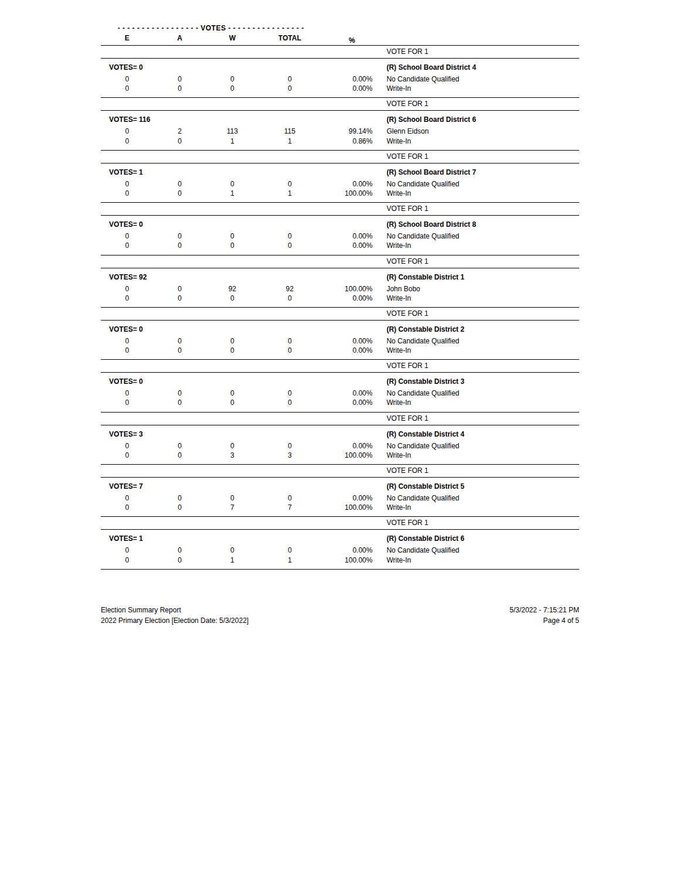| - - - - - - - - - - - - - - - - - VOTES - - - - - - - - - - - - - - - - | | |
| E | A | W | TOTAL | % | |
| | VOTE FOR 1 |
| VOTES= 0 | | (R) School Board District 4 |
| 0 | 0 | 0 | 0 | 0.00% | No Candidate Qualified |
| 0 | 0 | 0 | 0 | 0.00% | Write-In |
| | VOTE FOR 1 |
| VOTES= 116 | | (R) School Board District 6 |
| 0 | 2 | 113 | 115 | 99.14% | Glenn Eidson |
| 0 | 0 | 1 | 1 | 0.86% | Write-In |
| | VOTE FOR 1 |
| VOTES= 1 | | (R) School Board District 7 |
| 0 | 0 | 0 | 0 | 0.00% | No Candidate Qualified |
| 0 | 0 | 1 | 1 | 100.00% | Write-In |
| | VOTE FOR 1 |
| VOTES= 0 | | (R) School Board District 8 |
| 0 | 0 | 0 | 0 | 0.00% | No Candidate Qualified |
| 0 | 0 | 0 | 0 | 0.00% | Write-In |
| | VOTE FOR 1 |
| VOTES= 92 | | (R) Constable District 1 |
| 0 | 0 | 92 | 92 | 100.00% | John Bobo |
| 0 | 0 | 0 | 0 | 0.00% | Write-In |
| | VOTE FOR 1 |
| VOTES= 0 | | (R) Constable District 2 |
| 0 | 0 | 0 | 0 | 0.00% | No Candidate Qualified |
| 0 | 0 | 0 | 0 | 0.00% | Write-In |
| | VOTE FOR 1 |
| VOTES= 0 | | (R) Constable District 3 |
| 0 | 0 | 0 | 0 | 0.00% | No Candidate Qualified |
| 0 | 0 | 0 | 0 | 0.00% | Write-In |
| | VOTE FOR 1 |
| VOTES= 3 | | (R) Constable District 4 |
| 0 | 0 | 0 | 0 | 0.00% | No Candidate Qualified |
| 0 | 0 | 3 | 3 | 100.00% | Write-In |
| | VOTE FOR 1 |
| VOTES= 7 | | (R) Constable District 5 |
| 0 | 0 | 0 | 0 | 0.00% | No Candidate Qualified |
| 0 | 0 | 7 | 7 | 100.00% | Write-In |
| | VOTE FOR 1 |
| VOTES= 1 | | (R) Constable District 6 |
| 0 | 0 | 0 | 0 | 0.00% | No Candidate Qualified |
| 0 | 0 | 1 | 1 | 100.00% | Write-In |
Election Summary Report
2022 Primary Election [Election Date: 5/3/2022]
5/3/2022 - 7:15:21 PM
Page 4 of 5